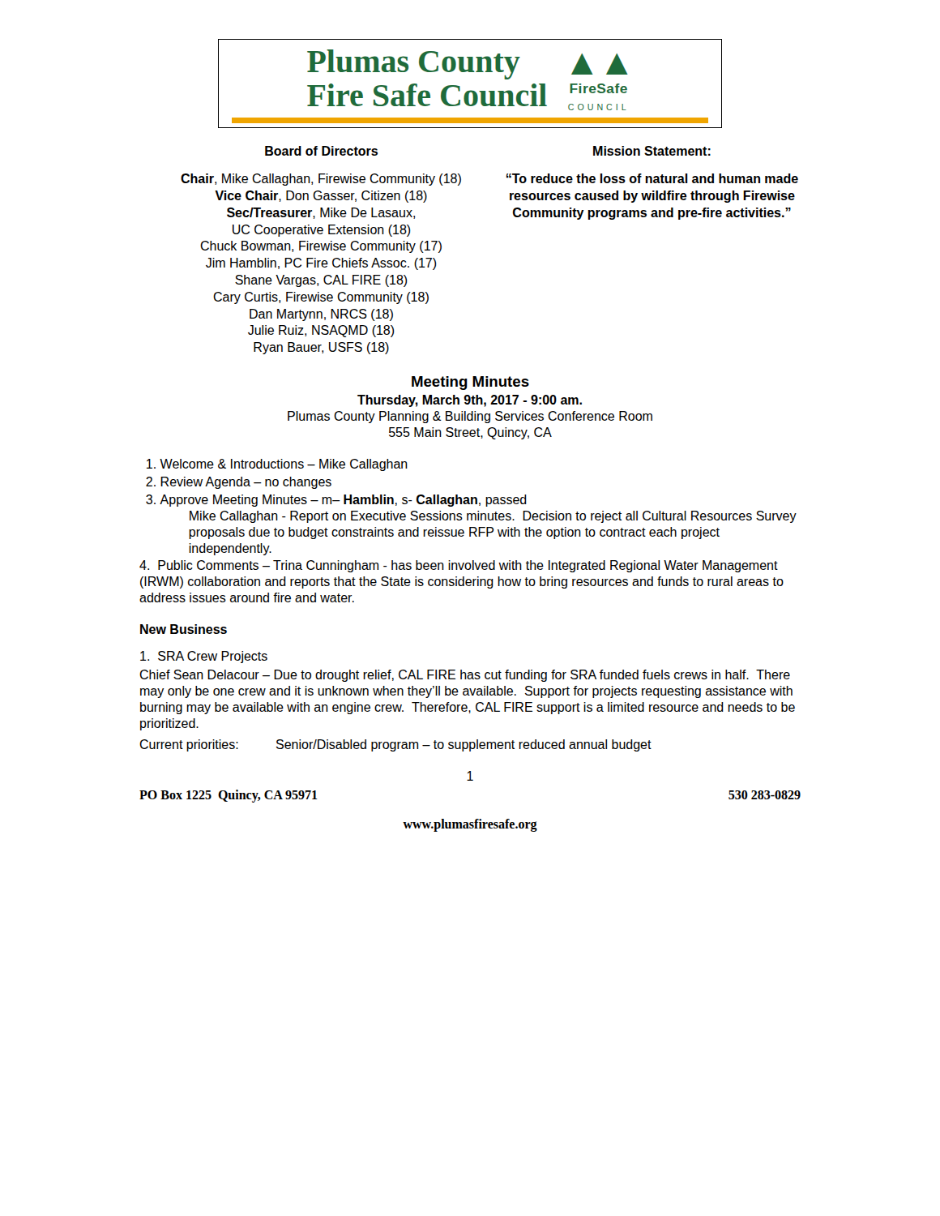Plumas County
Fire Safe Council ▲▲
FireSafe
COUNCIL
| Board of Directors Chair , Mike Callaghan, Firewise Community (18) Vice Chair , Don Gasser, Citizen (18) Sec/Treasurer , Mike De Lasaux, UC Cooperative Extension (18) Chuck Bowman, Firewise Community (17) Jim Hamblin, PC Fire Chiefs Assoc. (17) Shane Vargas, CAL FIRE (18) Cary Curtis, Firewise Community (18) Dan Martynn, NRCS (18) Julie Ruiz, NSAQMD (18) Ryan Bauer, USFS (18) | Mission Statement: “To reduce the loss of natural and human made resources caused by wildfire through Firewise Community programs and pre-fire activities.” |
Meeting Minutes
Thursday, March 9th, 2017 - 9:00 am.
Plumas County Planning & Building Services Conference Room
555 Main Street, Quincy, CA
Welcome & Introductions – Mike Callaghan
Review Agenda – no changes
Approve Meeting Minutes – m– Hamblin, s- Callaghan, passed
Mike Callaghan - Report on Executive Sessions minutes. Decision to reject all Cultural Resources Survey proposals due to budget constraints and reissue RFP with the option to contract each project independently.
4. Public Comments – Trina Cunningham - has been involved with the Integrated Regional Water Management (IRWM) collaboration and reports that the State is considering how to bring resources and funds to rural areas to address issues around fire and water.
New Business
1. SRA Crew Projects
Chief Sean Delacour – Due to drought relief, CAL FIRE has cut funding for SRA funded fuels crews in half. There may only be one crew and it is unknown when they’ll be available. Support for projects requesting assistance with burning may be available with an engine crew. Therefore, CAL FIRE support is a limited resource and needs to be prioritized.
Current priorities: Senior/Disabled program – to supplement reduced annual budget
1
PO Box 1225 Quincy, CA 95971 530 283-0829
www.plumasfiresafe.org